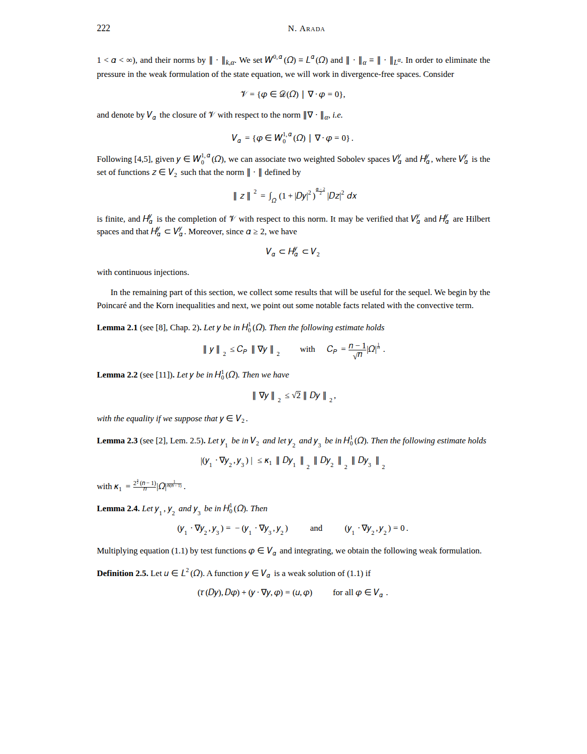222 N. Arada
1 < α < ∞), and their norms by ∥ · ∥k,α. We set W0,α(Ω)≡Lα(Ω) and ∥ · ∥α ≡ ∥ · ∥Lα. In order to eliminate the pressure in the weak formulation of the state equation, we will work in divergence-free spaces. Consider
𝒱= { φ∈𝒟(Ω) ∣ ∇·φ=0 } ,
and denote by Vα the closure of 𝒱 with respect to the norm ∥∇ · ∥α, i.e.
Vα= { φ∈W01,α(Ω) ∣ ∇·φ=0 } .
Following [4,5], given y∈W01,α(Ω), we can associate two weighted Sobolev spaces Vαy and Hαy, where Vαy is the set of functions z∈V2 such that the norm ∥ · ∥ defined by
∥z∥2 = ∫Ω (1+|Dy|2) α−22 |Dz|2 dx
is finite, and Hαy is the completion of 𝒱 with respect to this norm. It may be verified that Vαy and Hαy are Hilbert spaces and that Hαy⊂Vαy. Moreover, since α≥2, we have
Vα⊂Hαy⊂V2
with continuous injections.
In the remaining part of this section, we collect some results that will be useful for the sequel. We begin by the Poincaré and the Korn inequalities and next, we point out some notable facts related with the convective term.
Lemma 2.1 (see [8], Chap. 2). Let y be in H01(Ω). Then the following estimate holds
∥y∥2 ≤ CP ∥∇y∥2 with CP= n−1n |Ω|1n .
Lemma 2.2 (see [11]). Let y be in H01(Ω). Then we have
∥∇y∥2 ≤ 2 ∥Dy∥2 ,
with the equality if we suppose that y∈V2.
Lemma 2.3 (see [2], Lem. 2.5). Let y1 be in V2 and let y2 and y3 be in H01(Ω). Then the following estimate holds
| (y1·∇y2,y3) | ≤ κ1 ∥Dy1∥2 ∥Dy2∥2 ∥Dy3∥2
with κ1=232(n−1)n|Ω|1n(n−1).
Lemma 2.4. Let y1, y2 and y3 be in H01(Ω). Then
(y1·∇y2,y3) =− (y1·∇y3,y2) and (y1·∇y2,y2) =0.
Multiplying equation (1.1) by test functions φ∈Vα and integrating, we obtain the following weak formulation.
Definition 2.5. Let u∈L2(Ω). A function y∈Vα is a weak solution of (1.1) if
(τ(Dy),Dφ) + (y·∇y,φ) = (u,φ) for all φ∈Vα.